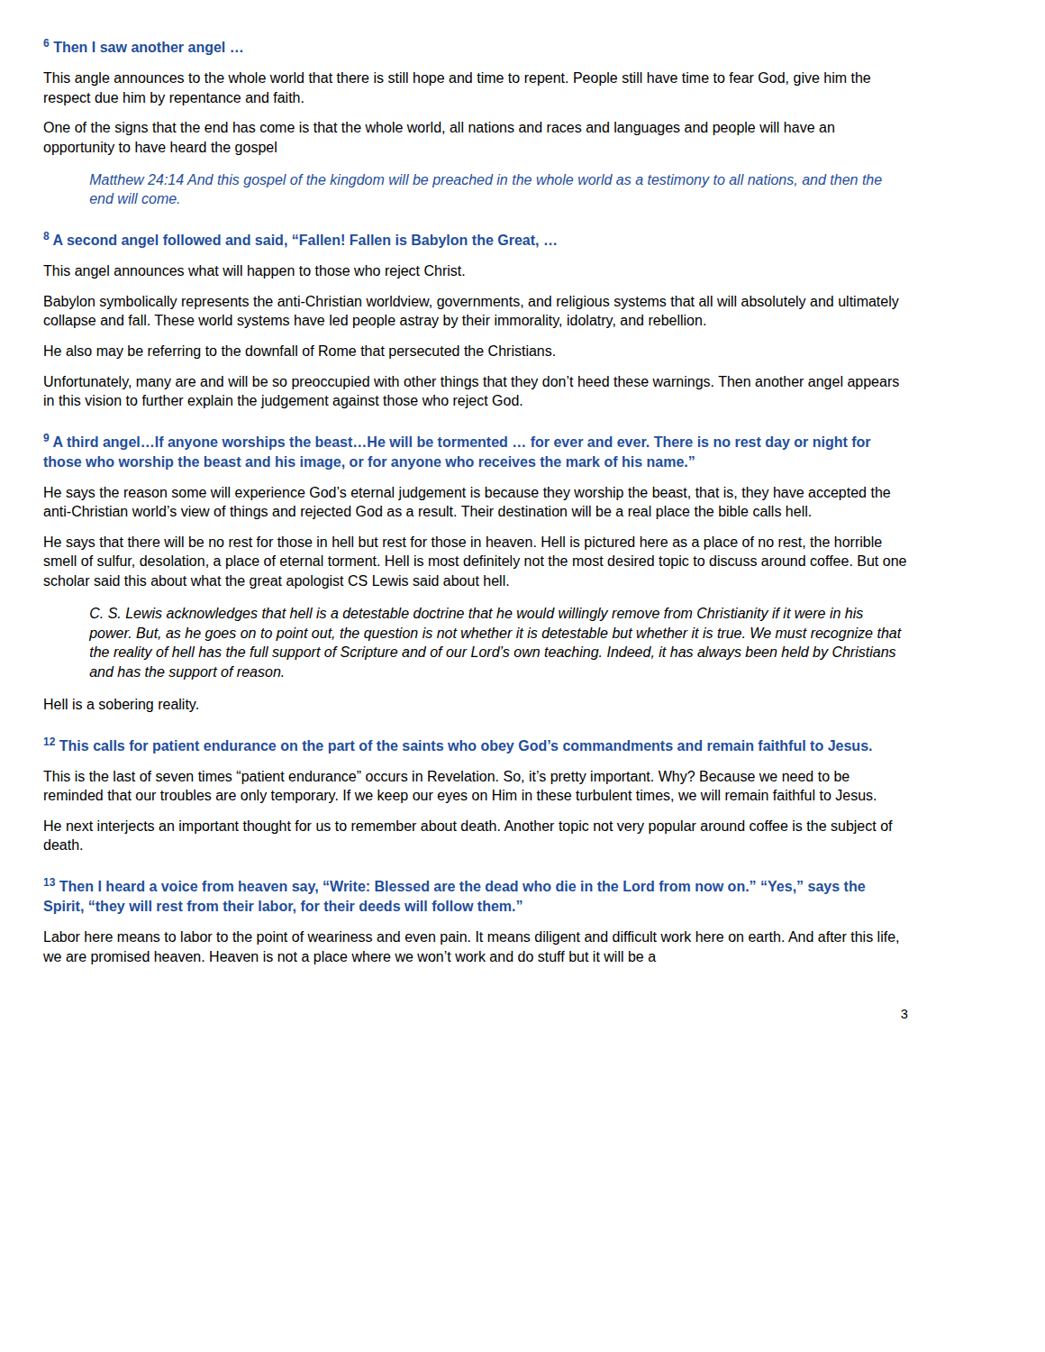6 Then I saw another angel …
This angle announces to the whole world that there is still hope and time to repent. People still have time to fear God, give him the respect due him by repentance and faith.
One of the signs that the end has come is that the whole world, all nations and races and languages and people will have an opportunity to have heard the gospel
Matthew 24:14 And this gospel of the kingdom will be preached in the whole world as a testimony to all nations, and then the end will come.
8 A second angel followed and said, “Fallen! Fallen is Babylon the Great, …
This angel announces what will happen to those who reject Christ.
Babylon symbolically represents the anti-Christian worldview, governments, and religious systems that all will absolutely and ultimately collapse and fall. These world systems have led people astray by their immorality, idolatry, and rebellion.
He also may be referring to the downfall of Rome that persecuted the Christians.
Unfortunately, many are and will be so preoccupied with other things that they don’t heed these warnings. Then another angel appears in this vision to further explain the judgement against those who reject God.
9 A third angel…If anyone worships the beast…He will be tormented … for ever and ever. There is no rest day or night for those who worship the beast and his image, or for anyone who receives the mark of his name.”
He says the reason some will experience God’s eternal judgement is because they worship the beast, that is, they have accepted the anti-Christian world’s view of things and rejected God as a result. Their destination will be a real place the bible calls hell.
He says that there will be no rest for those in hell but rest for those in heaven. Hell is pictured here as a place of no rest, the horrible smell of sulfur, desolation, a place of eternal torment. Hell is most definitely not the most desired topic to discuss around coffee. But one scholar said this about what the great apologist CS Lewis said about hell.
C. S. Lewis acknowledges that hell is a detestable doctrine that he would willingly remove from Christianity if it were in his power. But, as he goes on to point out, the question is not whether it is detestable but whether it is true. We must recognize that the reality of hell has the full support of Scripture and of our Lord’s own teaching. Indeed, it has always been held by Christians and has the support of reason.
Hell is a sobering reality.
12 This calls for patient endurance on the part of the saints who obey God’s commandments and remain faithful to Jesus.
This is the last of seven times “patient endurance” occurs in Revelation. So, it’s pretty important. Why? Because we need to be reminded that our troubles are only temporary. If we keep our eyes on Him in these turbulent times, we will remain faithful to Jesus.
He next interjects an important thought for us to remember about death. Another topic not very popular around coffee is the subject of death.
13 Then I heard a voice from heaven say, “Write: Blessed are the dead who die in the Lord from now on.” “Yes,” says the Spirit, “they will rest from their labor, for their deeds will follow them.”
Labor here means to labor to the point of weariness and even pain. It means diligent and difficult work here on earth. And after this life, we are promised heaven. Heaven is not a place where we won’t work and do stuff but it will be a
3